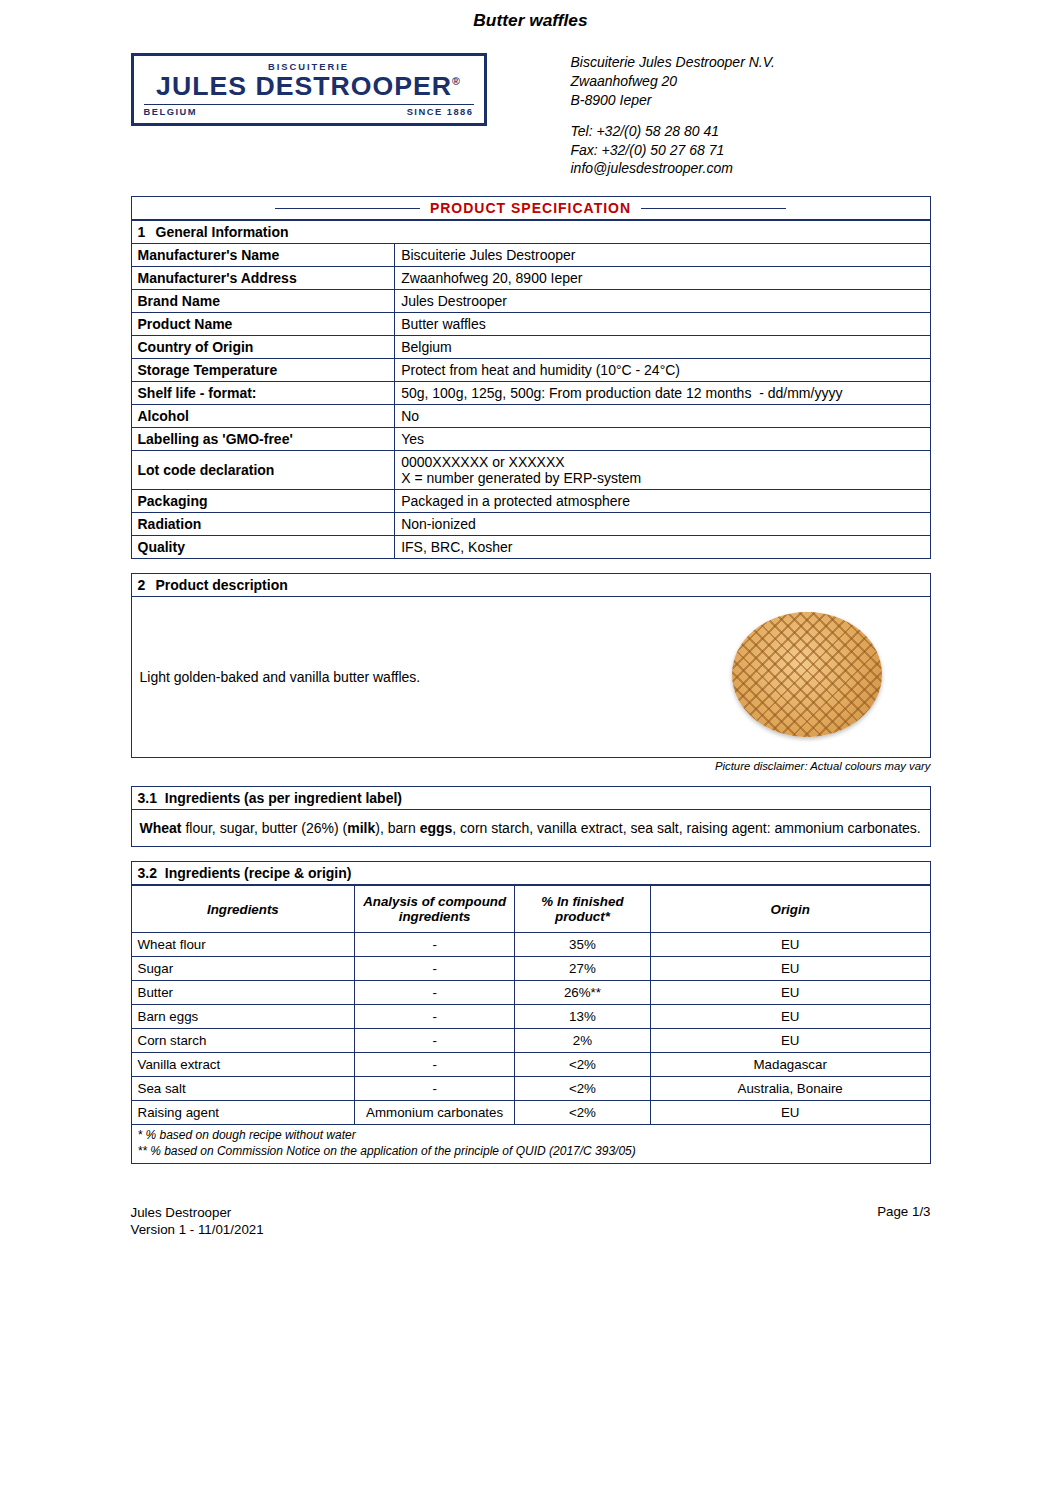Butter waffles
BISCUITERIE
JULES DESTROOPER®
BELGIUM SINCE 1886
Biscuiterie Jules Destrooper N.V.
Zwaanhofweg 20
B-8900 Ieper
Tel: +32/(0) 58 28 80 41
Fax: +32/(0) 50 27 68 71
info@julesdestrooper.com
PRODUCT SPECIFICATION
| 1 General Information |
| Manufacturer's Name | Biscuiterie Jules Destrooper |
| Manufacturer's Address | Zwaanhofweg 20, 8900 Ieper |
| Brand Name | Jules Destrooper |
| Product Name | Butter waffles |
| Country of Origin | Belgium |
| Storage Temperature | Protect from heat and humidity (10°C - 24°C) |
| Shelf life - format: | 50g, 100g, 125g, 500g: From production date 12 months - dd/mm/yyyy |
| Alcohol | No |
| Labelling as 'GMO-free' | Yes |
| Lot code declaration | 0000XXXXXX or XXXXXX X = number generated by ERP-system |
| Packaging | Packaged in a protected atmosphere |
| Radiation | Non-ionized |
| Quality | IFS, BRC, Kosher |
2 Product description
Light golden-baked and vanilla butter waffles.
Picture disclaimer: Actual colours may vary
3.1 Ingredients (as per ingredient label)
Wheat flour, sugar, butter (26%) (milk), barn eggs, corn starch, vanilla extract, sea salt, raising agent: ammonium carbonates.
3.2 Ingredients (recipe & origin)
| Ingredients | Analysis of compound ingredients | % In finished product* | Origin |
| --- | --- | --- | --- |
| Wheat flour | - | 35% | EU |
| Sugar | - | 27% | EU |
| Butter | - | 26%** | EU |
| Barn eggs | - | 13% | EU |
| Corn starch | - | 2% | EU |
| Vanilla extract | - | <2% | Madagascar |
| Sea salt | - | <2% | Australia, Bonaire |
| Raising agent | Ammonium carbonates | <2% | EU |
* % based on dough recipe without water
** % based on Commission Notice on the application of the principle of QUID (2017/C 393/05)
Jules Destrooper
Version 1 - 11/01/2021
Page 1/3